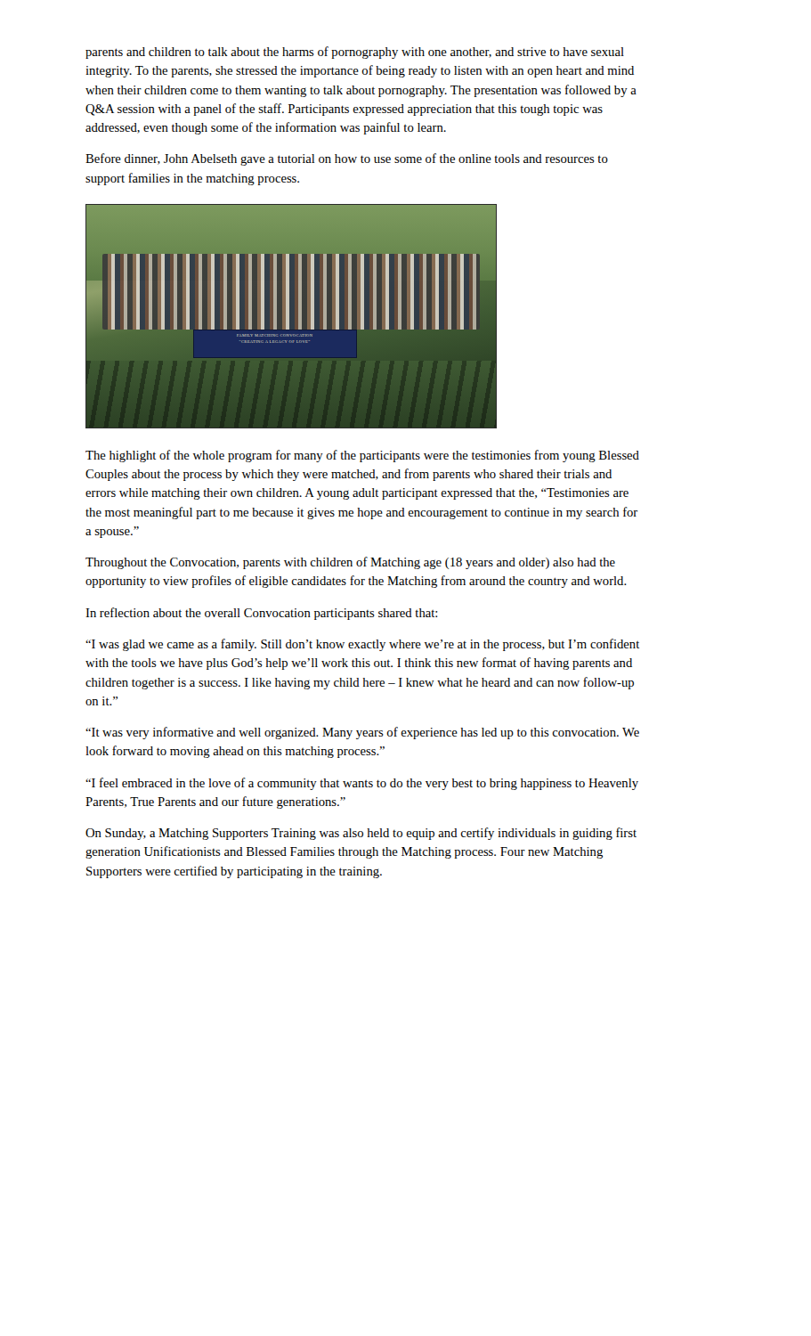parents and children to talk about the harms of pornography with one another, and strive to have sexual integrity. To the parents, she stressed the importance of being ready to listen with an open heart and mind when their children come to them wanting to talk about pornography. The presentation was followed by a Q&A session with a panel of the staff. Participants expressed appreciation that this tough topic was addressed, even though some of the information was painful to learn.
Before dinner, John Abelseth gave a tutorial on how to use some of the online tools and resources to support families in the matching process.
FAMILY MATCHING CONVOCATION
“CREATING A LEGACY OF LOVE”
The highlight of the whole program for many of the participants were the testimonies from young Blessed Couples about the process by which they were matched, and from parents who shared their trials and errors while matching their own children. A young adult participant expressed that the, “Testimonies are the most meaningful part to me because it gives me hope and encouragement to continue in my search for a spouse.”
Throughout the Convocation, parents with children of Matching age (18 years and older) also had the opportunity to view profiles of eligible candidates for the Matching from around the country and world.
In reflection about the overall Convocation participants shared that:
“I was glad we came as a family. Still don’t know exactly where we’re at in the process, but I’m confident with the tools we have plus God’s help we’ll work this out. I think this new format of having parents and children together is a success. I like having my child here – I knew what he heard and can now follow-up on it.”
“It was very informative and well organized. Many years of experience has led up to this convocation. We look forward to moving ahead on this matching process.”
“I feel embraced in the love of a community that wants to do the very best to bring happiness to Heavenly Parents, True Parents and our future generations.”
On Sunday, a Matching Supporters Training was also held to equip and certify individuals in guiding first generation Unificationists and Blessed Families through the Matching process. Four new Matching Supporters were certified by participating in the training.